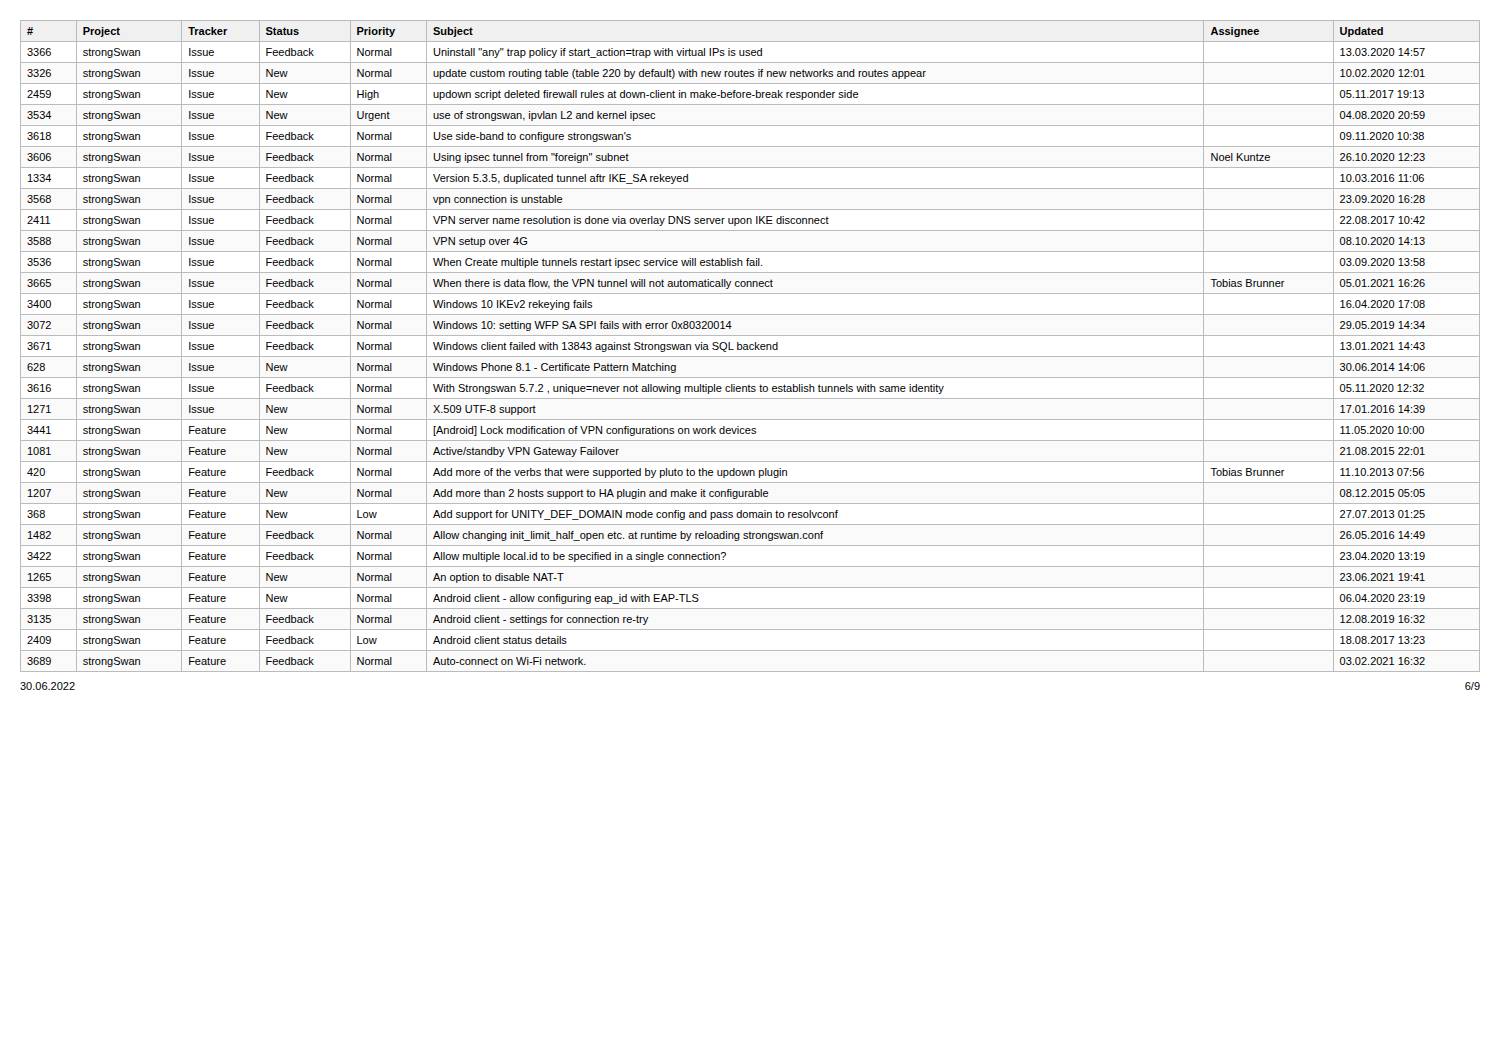| # | Project | Tracker | Status | Priority | Subject | Assignee | Updated |
| --- | --- | --- | --- | --- | --- | --- | --- |
| 3366 | strongSwan | Issue | Feedback | Normal | Uninstall "any" trap policy if start_action=trap with virtual IPs is used | | 13.03.2020 14:57 |
| 3326 | strongSwan | Issue | New | Normal | update custom routing table (table 220 by default) with new routes if new networks and routes appear | | 10.02.2020 12:01 |
| 2459 | strongSwan | Issue | New | High | updown script deleted firewall rules at down-client in make-before-break responder side | | 05.11.2017 19:13 |
| 3534 | strongSwan | Issue | New | Urgent | use of strongswan, ipvlan L2 and kernel ipsec | | 04.08.2020 20:59 |
| 3618 | strongSwan | Issue | Feedback | Normal | Use side-band to configure strongswan's | | 09.11.2020 10:38 |
| 3606 | strongSwan | Issue | Feedback | Normal | Using ipsec tunnel from "foreign" subnet | Noel Kuntze | 26.10.2020 12:23 |
| 1334 | strongSwan | Issue | Feedback | Normal | Version 5.3.5, duplicated tunnel aftr IKE_SA rekeyed | | 10.03.2016 11:06 |
| 3568 | strongSwan | Issue | Feedback | Normal | vpn connection is unstable | | 23.09.2020 16:28 |
| 2411 | strongSwan | Issue | Feedback | Normal | VPN server name resolution is done via overlay DNS server upon IKE disconnect | | 22.08.2017 10:42 |
| 3588 | strongSwan | Issue | Feedback | Normal | VPN setup over 4G | | 08.10.2020 14:13 |
| 3536 | strongSwan | Issue | Feedback | Normal | When Create multiple tunnels restart ipsec service will establish fail. | | 03.09.2020 13:58 |
| 3665 | strongSwan | Issue | Feedback | Normal | When there is data flow, the VPN tunnel will not automatically connect | Tobias Brunner | 05.01.2021 16:26 |
| 3400 | strongSwan | Issue | Feedback | Normal | Windows 10 IKEv2 rekeying fails | | 16.04.2020 17:08 |
| 3072 | strongSwan | Issue | Feedback | Normal | Windows 10: setting WFP SA SPI fails with error 0x80320014 | | 29.05.2019 14:34 |
| 3671 | strongSwan | Issue | Feedback | Normal | Windows client failed with 13843 against Strongswan via SQL backend | | 13.01.2021 14:43 |
| 628 | strongSwan | Issue | New | Normal | Windows Phone 8.1 - Certificate Pattern Matching | | 30.06.2014 14:06 |
| 3616 | strongSwan | Issue | Feedback | Normal | With Strongswan 5.7.2 , unique=never not allowing multiple clients to establish tunnels with same identity | | 05.11.2020 12:32 |
| 1271 | strongSwan | Issue | New | Normal | X.509 UTF-8 support | | 17.01.2016 14:39 |
| 3441 | strongSwan | Feature | New | Normal | [Android] Lock modification of VPN configurations on work devices | | 11.05.2020 10:00 |
| 1081 | strongSwan | Feature | New | Normal | Active/standby VPN Gateway Failover | | 21.08.2015 22:01 |
| 420 | strongSwan | Feature | Feedback | Normal | Add more of the verbs that were supported by pluto to the updown plugin | Tobias Brunner | 11.10.2013 07:56 |
| 1207 | strongSwan | Feature | New | Normal | Add more than 2 hosts support to HA plugin and make it configurable | | 08.12.2015 05:05 |
| 368 | strongSwan | Feature | New | Low | Add support for UNITY_DEF_DOMAIN mode config and pass domain to resolvconf | | 27.07.2013 01:25 |
| 1482 | strongSwan | Feature | Feedback | Normal | Allow changing init_limit_half_open etc. at runtime by reloading strongswan.conf | | 26.05.2016 14:49 |
| 3422 | strongSwan | Feature | Feedback | Normal | Allow multiple local.id to be specified in a single connection? | | 23.04.2020 13:19 |
| 1265 | strongSwan | Feature | New | Normal | An option to disable NAT-T | | 23.06.2021 19:41 |
| 3398 | strongSwan | Feature | New | Normal | Android client - allow configuring eap_id with EAP-TLS | | 06.04.2020 23:19 |
| 3135 | strongSwan | Feature | Feedback | Normal | Android client - settings for connection re-try | | 12.08.2019 16:32 |
| 2409 | strongSwan | Feature | Feedback | Low | Android client status details | | 18.08.2017 13:23 |
| 3689 | strongSwan | Feature | Feedback | Normal | Auto-connect on Wi-Fi network. | | 03.02.2021 16:32 |
30.06.2022 6/9